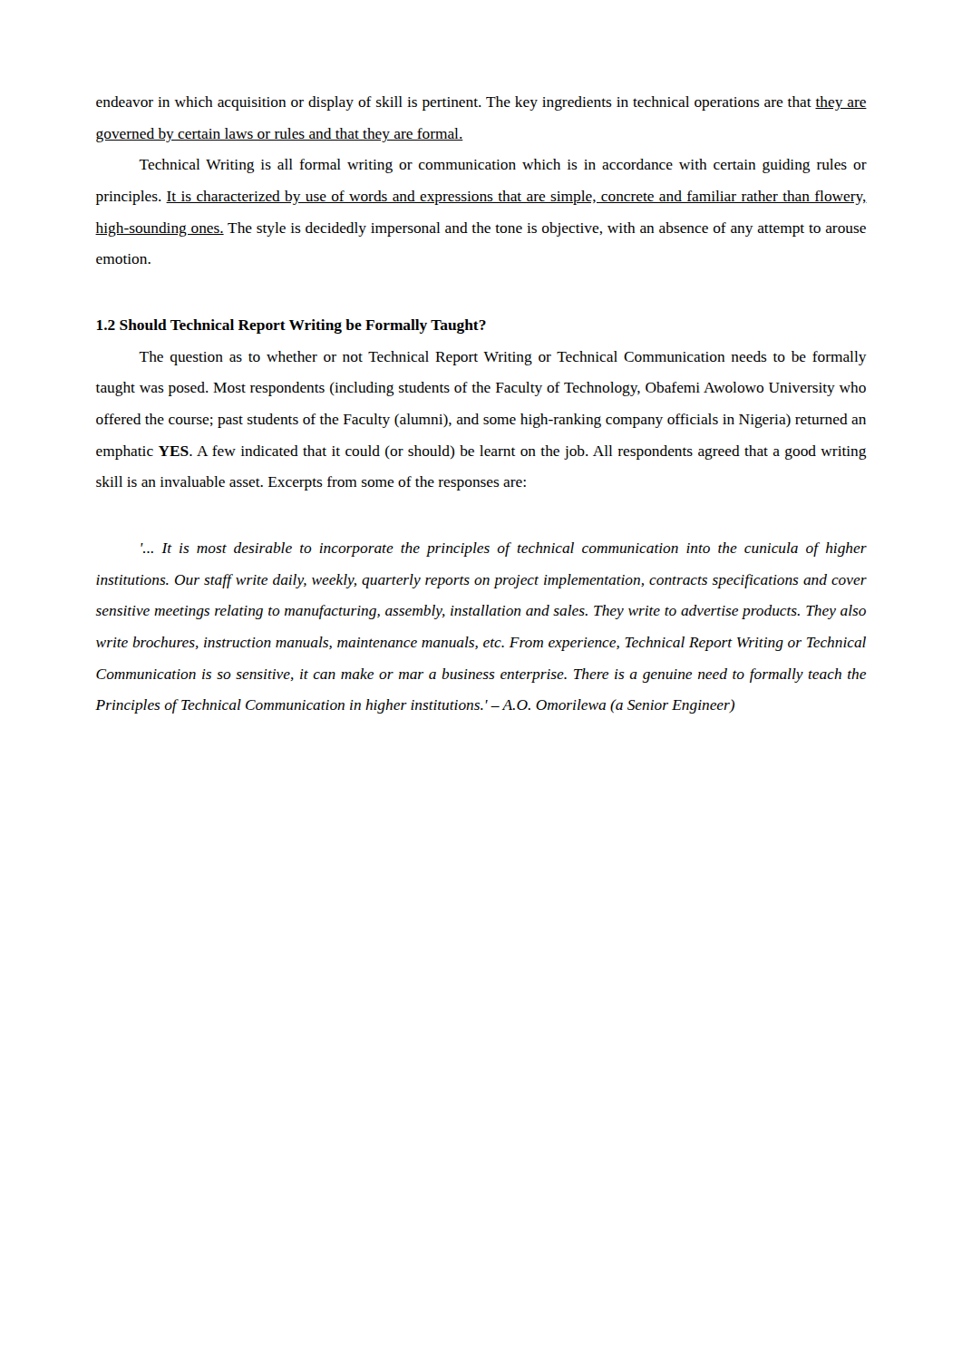endeavor in which acquisition or display of skill is pertinent. The key ingredients in technical operations are that they are governed by certain laws or rules and that they are formal.
Technical Writing is all formal writing or communication which is in accordance with certain guiding rules or principles. It is characterized by use of words and expressions that are simple, concrete and familiar rather than flowery, high-sounding ones. The style is decidedly impersonal and the tone is objective, with an absence of any attempt to arouse emotion.
1.2 Should Technical Report Writing be Formally Taught?
The question as to whether or not Technical Report Writing or Technical Communication needs to be formally taught was posed. Most respondents (including students of the Faculty of Technology, Obafemi Awolowo University who offered the course; past students of the Faculty (alumni), and some high-ranking company officials in Nigeria) returned an emphatic YES. A few indicated that it could (or should) be learnt on the job. All respondents agreed that a good writing skill is an invaluable asset. Excerpts from some of the responses are:
'... It is most desirable to incorporate the principles of technical communication into the cunicula of higher institutions. Our staff write daily, weekly, quarterly reports on project implementation, contracts specifications and cover sensitive meetings relating to manufacturing, assembly, installation and sales. They write to advertise products. They also write brochures, instruction manuals, maintenance manuals, etc. From experience, Technical Report Writing or Technical Communication is so sensitive, it can make or mar a business enterprise. There is a genuine need to formally teach the Principles of Technical Communication in higher institutions.' – A.O. Omorilewa (a Senior Engineer)